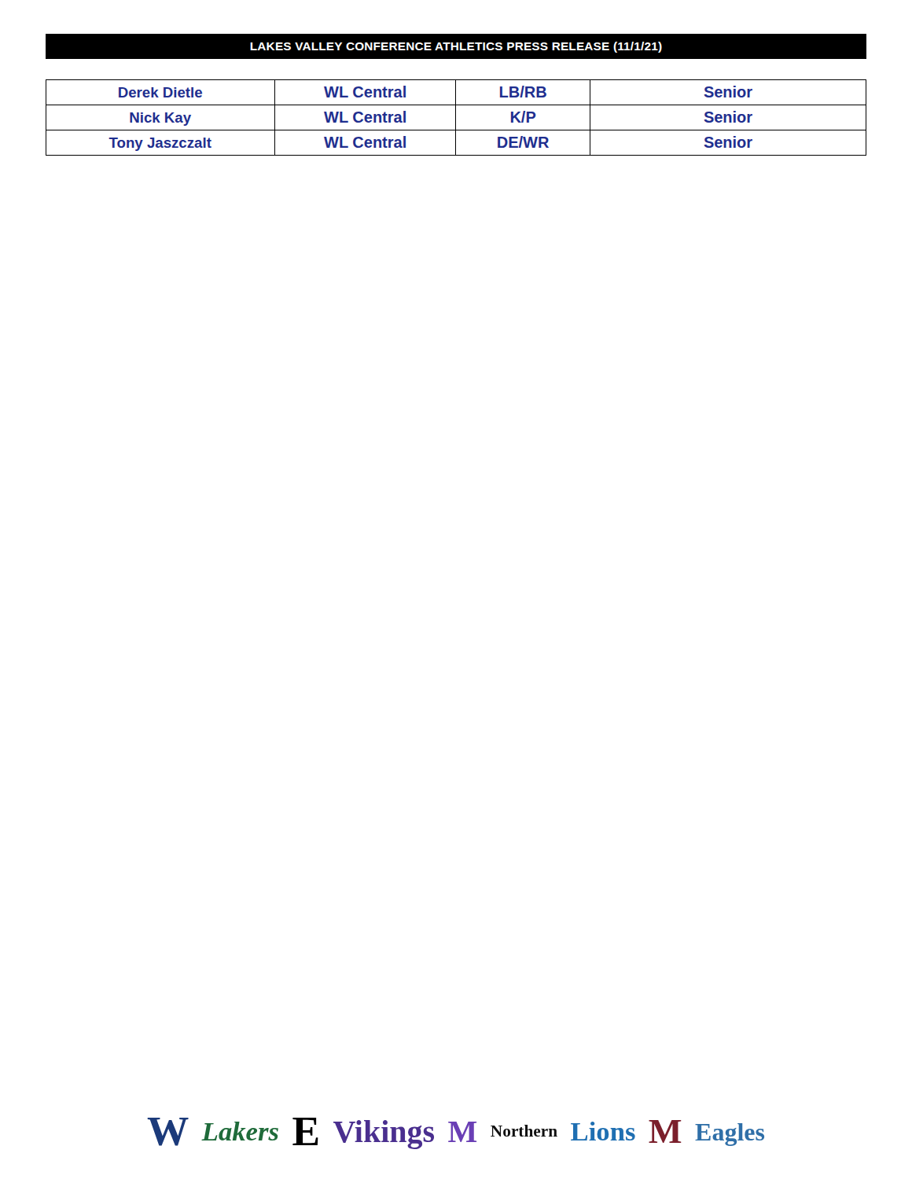LAKES VALLEY CONFERENCE ATHLETICS PRESS RELEASE (11/1/21)
| Derek Dietle | WL Central | LB/RB | Senior |
| Nick Kay | WL Central | K/P | Senior |
| Tony Jaszczalt | WL Central | DE/WR | Senior |
W Lakers E Vikings M Northern Lions M Eagles